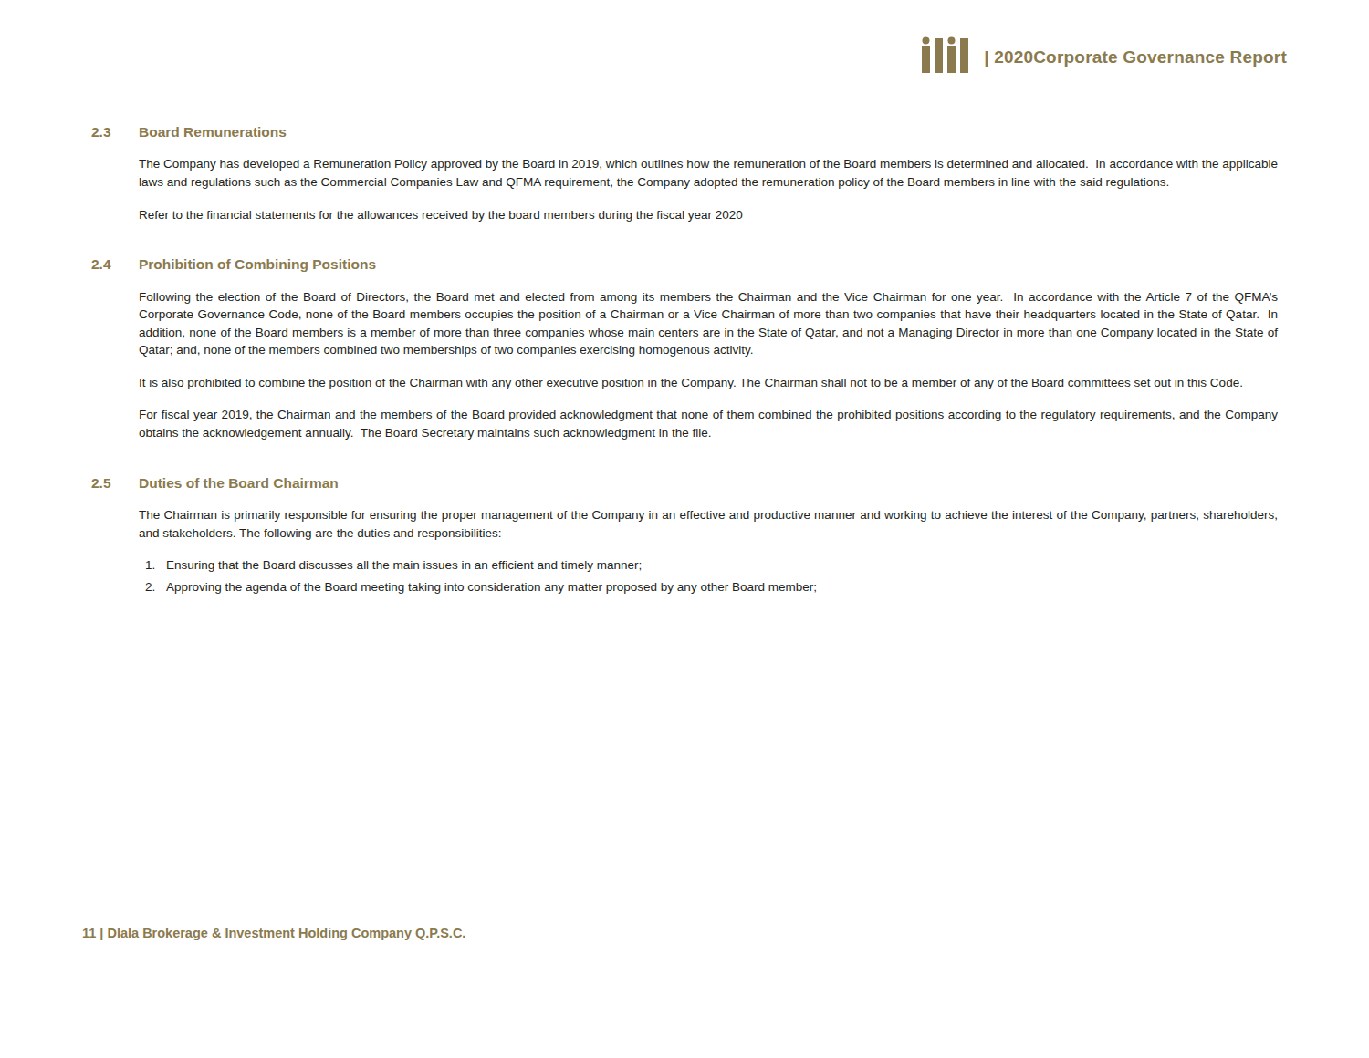| 2020Corporate Governance Report
2.3 Board Remunerations
The Company has developed a Remuneration Policy approved by the Board in 2019, which outlines how the remuneration of the Board members is determined and allocated. In accordance with the applicable laws and regulations such as the Commercial Companies Law and QFMA requirement, the Company adopted the remuneration policy of the Board members in line with the said regulations.
Refer to the financial statements for the allowances received by the board members during the fiscal year 2020
2.4 Prohibition of Combining Positions
Following the election of the Board of Directors, the Board met and elected from among its members the Chairman and the Vice Chairman for one year. In accordance with the Article 7 of the QFMA’s Corporate Governance Code, none of the Board members occupies the position of a Chairman or a Vice Chairman of more than two companies that have their headquarters located in the State of Qatar. In addition, none of the Board members is a member of more than three companies whose main centers are in the State of Qatar, and not a Managing Director in more than one Company located in the State of Qatar; and, none of the members combined two memberships of two companies exercising homogenous activity.
It is also prohibited to combine the position of the Chairman with any other executive position in the Company. The Chairman shall not to be a member of any of the Board committees set out in this Code.
For fiscal year 2019, the Chairman and the members of the Board provided acknowledgment that none of them combined the prohibited positions according to the regulatory requirements, and the Company obtains the acknowledgement annually. The Board Secretary maintains such acknowledgment in the file.
2.5 Duties of the Board Chairman
The Chairman is primarily responsible for ensuring the proper management of the Company in an effective and productive manner and working to achieve the interest of the Company, partners, shareholders, and stakeholders. The following are the duties and responsibilities:
Ensuring that the Board discusses all the main issues in an efficient and timely manner;
Approving the agenda of the Board meeting taking into consideration any matter proposed by any other Board member;
11 | Dlala Brokerage & Investment Holding Company Q.P.S.C.